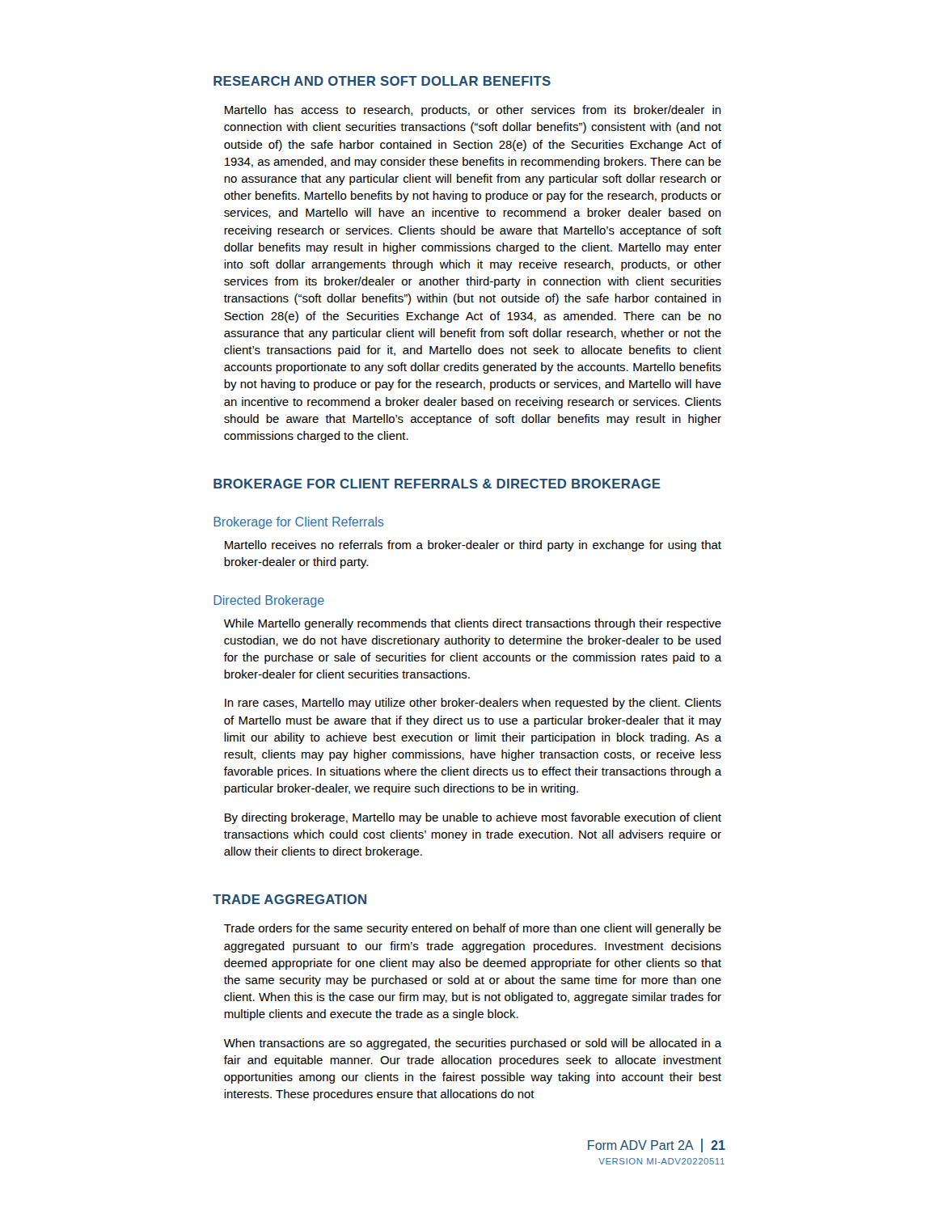Research and Other Soft Dollar Benefits
Martello has access to research, products, or other services from its broker/dealer in connection with client securities transactions (“soft dollar benefits”) consistent with (and not outside of) the safe harbor contained in Section 28(e) of the Securities Exchange Act of 1934, as amended, and may consider these benefits in recommending brokers. There can be no assurance that any particular client will benefit from any particular soft dollar research or other benefits. Martello benefits by not having to produce or pay for the research, products or services, and Martello will have an incentive to recommend a broker dealer based on receiving research or services. Clients should be aware that Martello’s acceptance of soft dollar benefits may result in higher commissions charged to the client. Martello may enter into soft dollar arrangements through which it may receive research, products, or other services from its broker/dealer or another third-party in connection with client securities transactions (“soft dollar benefits”) within (but not outside of) the safe harbor contained in Section 28(e) of the Securities Exchange Act of 1934, as amended. There can be no assurance that any particular client will benefit from soft dollar research, whether or not the client’s transactions paid for it, and Martello does not seek to allocate benefits to client accounts proportionate to any soft dollar credits generated by the accounts. Martello benefits by not having to produce or pay for the research, products or services, and Martello will have an incentive to recommend a broker dealer based on receiving research or services. Clients should be aware that Martello’s acceptance of soft dollar benefits may result in higher commissions charged to the client.
Brokerage for Client Referrals & Directed Brokerage
Brokerage for Client Referrals
Martello receives no referrals from a broker-dealer or third party in exchange for using that broker-dealer or third party.
Directed Brokerage
While Martello generally recommends that clients direct transactions through their respective custodian, we do not have discretionary authority to determine the broker-dealer to be used for the purchase or sale of securities for client accounts or the commission rates paid to a broker-dealer for client securities transactions.
In rare cases, Martello may utilize other broker-dealers when requested by the client. Clients of Martello must be aware that if they direct us to use a particular broker-dealer that it may limit our ability to achieve best execution or limit their participation in block trading. As a result, clients may pay higher commissions, have higher transaction costs, or receive less favorable prices. In situations where the client directs us to effect their transactions through a particular broker-dealer, we require such directions to be in writing.
By directing brokerage, Martello may be unable to achieve most favorable execution of client transactions which could cost clients’ money in trade execution. Not all advisers require or allow their clients to direct brokerage.
Trade Aggregation
Trade orders for the same security entered on behalf of more than one client will generally be aggregated pursuant to our firm’s trade aggregation procedures. Investment decisions deemed appropriate for one client may also be deemed appropriate for other clients so that the same security may be purchased or sold at or about the same time for more than one client. When this is the case our firm may, but is not obligated to, aggregate similar trades for multiple clients and execute the trade as a single block.
When transactions are so aggregated, the securities purchased or sold will be allocated in a fair and equitable manner. Our trade allocation procedures seek to allocate investment opportunities among our clients in the fairest possible way taking into account their best interests. These procedures ensure that allocations do not
Form ADV Part 2A 21
VERSION MI-ADV20220511